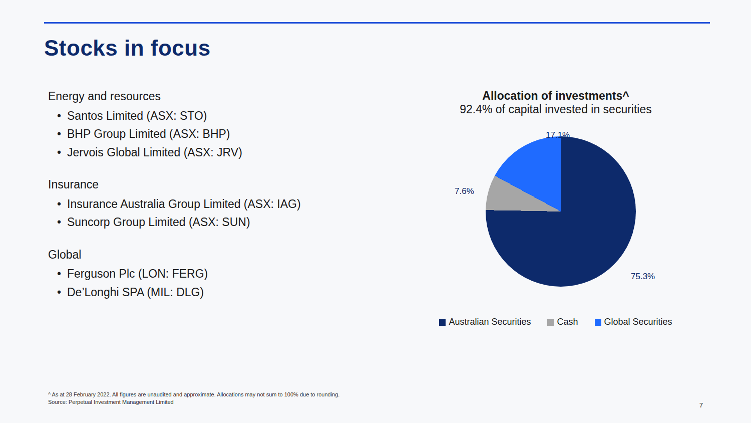Stocks in focus
Energy and resources
Santos Limited (ASX: STO)
BHP Group Limited (ASX: BHP)
Jervois Global Limited (ASX: JRV)
Insurance
Insurance Australia Group Limited (ASX: IAG)
Suncorp Group Limited (ASX: SUN)
Global
Ferguson Plc (LON: FERG)
De’Longhi SPA (MIL: DLG)
Allocation of investments^
92.4% of capital invested in securities
17.1%
7.6%
75.3%
Australian Securities Cash Global Securities
^ As at 28 February 2022. All figures are unaudited and approximate. Allocations may not sum to 100% due to rounding.
Source: Perpetual Investment Management Limited
7